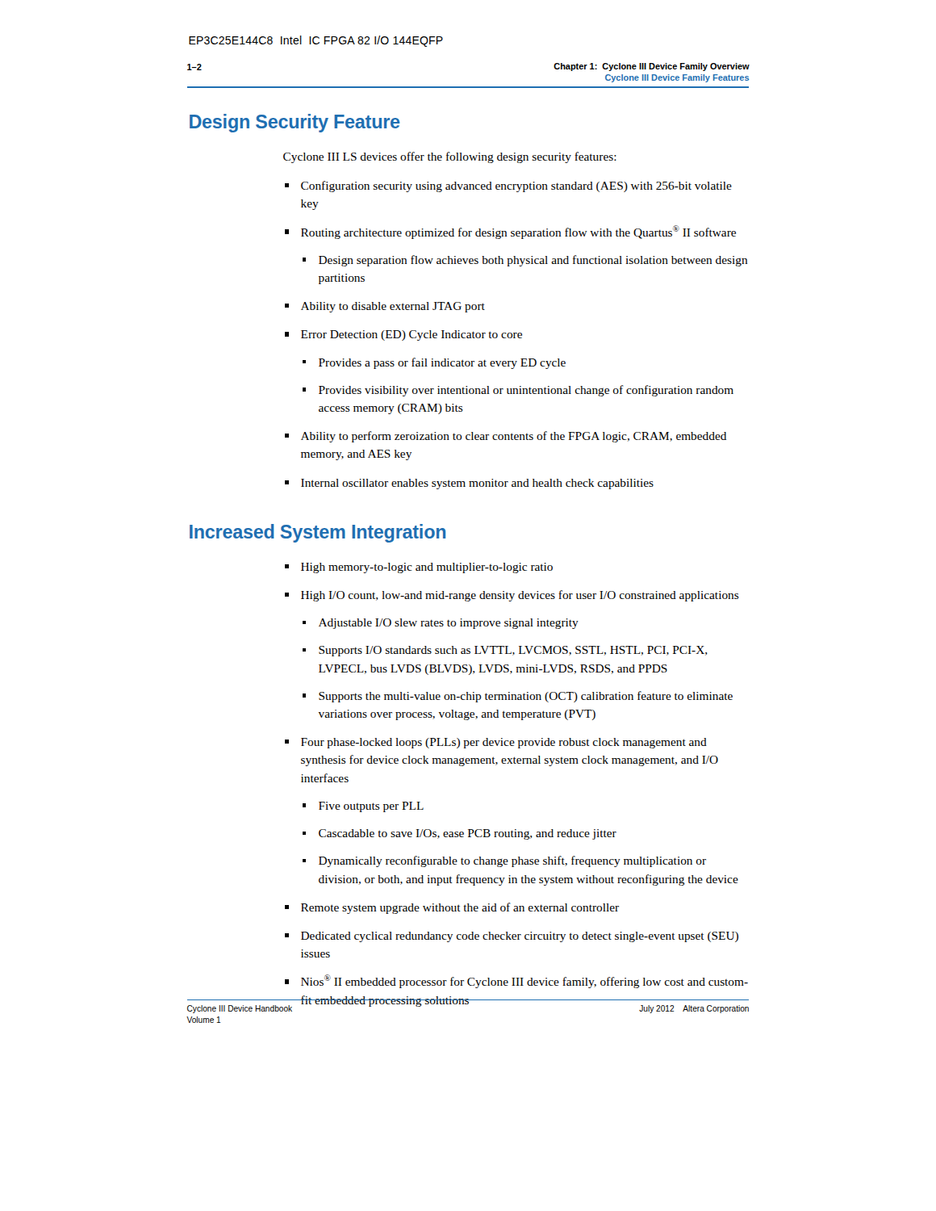EP3C25E144C8 Intel IC FPGA 82 I/O 144EQFP
1–2
Chapter 1: Cyclone III Device Family Overview
Cyclone III Device Family Features
Design Security Feature
Cyclone III LS devices offer the following design security features:
Configuration security using advanced encryption standard (AES) with 256-bit volatile key
Routing architecture optimized for design separation flow with the Quartus® II software
Design separation flow achieves both physical and functional isolation between design partitions
Ability to disable external JTAG port
Error Detection (ED) Cycle Indicator to core
Provides a pass or fail indicator at every ED cycle
Provides visibility over intentional or unintentional change of configuration random access memory (CRAM) bits
Ability to perform zeroization to clear contents of the FPGA logic, CRAM, embedded memory, and AES key
Internal oscillator enables system monitor and health check capabilities
Increased System Integration
High memory-to-logic and multiplier-to-logic ratio
High I/O count, low-and mid-range density devices for user I/O constrained applications
Adjustable I/O slew rates to improve signal integrity
Supports I/O standards such as LVTTL, LVCMOS, SSTL, HSTL, PCI, PCI-X, LVPECL, bus LVDS (BLVDS), LVDS, mini-LVDS, RSDS, and PPDS
Supports the multi-value on-chip termination (OCT) calibration feature to eliminate variations over process, voltage, and temperature (PVT)
Four phase-locked loops (PLLs) per device provide robust clock management and synthesis for device clock management, external system clock management, and I/O interfaces
Five outputs per PLL
Cascadable to save I/Os, ease PCB routing, and reduce jitter
Dynamically reconfigurable to change phase shift, frequency multiplication or division, or both, and input frequency in the system without reconfiguring the device
Remote system upgrade without the aid of an external controller
Dedicated cyclical redundancy code checker circuitry to detect single-event upset (SEU) issues
Nios® II embedded processor for Cyclone III device family, offering low cost and custom-fit embedded processing solutions
Cyclone III Device Handbook
Volume 1
July 2012 Altera Corporation